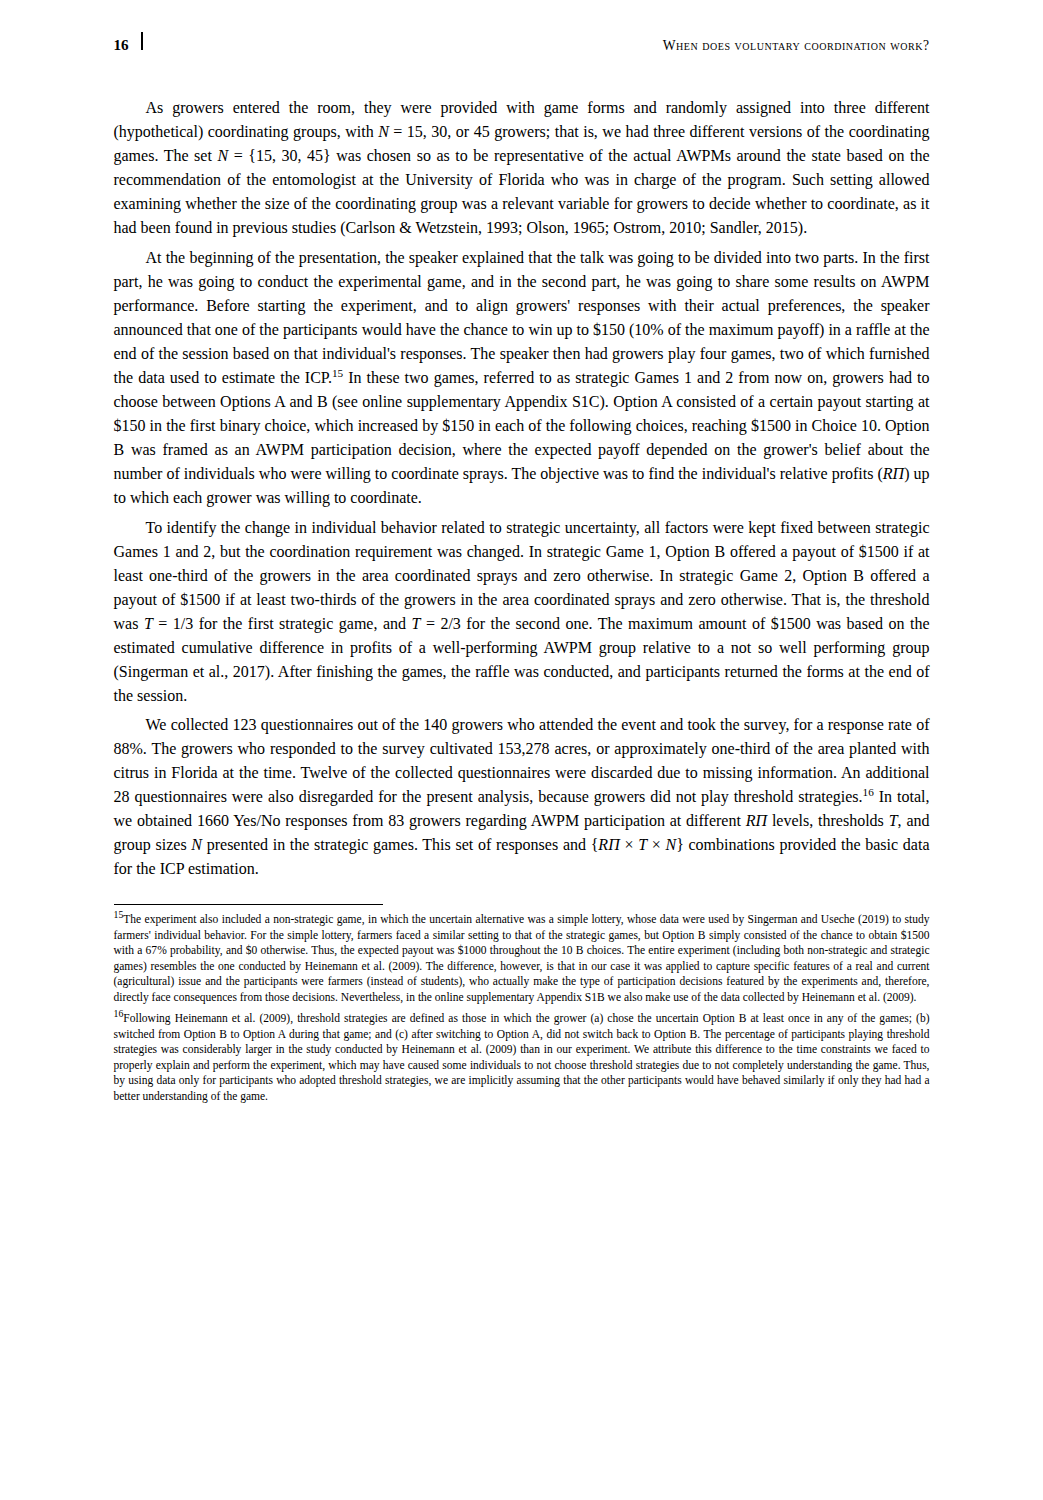16 When does voluntary coordination work?
As growers entered the room, they were provided with game forms and randomly assigned into three different (hypothetical) coordinating groups, with N = 15, 30, or 45 growers; that is, we had three different versions of the coordinating games. The set N = {15, 30, 45} was chosen so as to be representative of the actual AWPMs around the state based on the recommendation of the entomologist at the University of Florida who was in charge of the program. Such setting allowed examining whether the size of the coordinating group was a relevant variable for growers to decide whether to coordinate, as it had been found in previous studies (Carlson & Wetzstein, 1993; Olson, 1965; Ostrom, 2010; Sandler, 2015).
At the beginning of the presentation, the speaker explained that the talk was going to be divided into two parts. In the first part, he was going to conduct the experimental game, and in the second part, he was going to share some results on AWPM performance. Before starting the experiment, and to align growers' responses with their actual preferences, the speaker announced that one of the participants would have the chance to win up to $150 (10% of the maximum payoff) in a raffle at the end of the session based on that individual's responses. The speaker then had growers play four games, two of which furnished the data used to estimate the ICP.15 In these two games, referred to as strategic Games 1 and 2 from now on, growers had to choose between Options A and B (see online supplementary Appendix S1C). Option A consisted of a certain payout starting at $150 in the first binary choice, which increased by $150 in each of the following choices, reaching $1500 in Choice 10. Option B was framed as an AWPM participation decision, where the expected payoff depended on the grower's belief about the number of individuals who were willing to coordinate sprays. The objective was to find the individual's relative profits (RΠ) up to which each grower was willing to coordinate.
To identify the change in individual behavior related to strategic uncertainty, all factors were kept fixed between strategic Games 1 and 2, but the coordination requirement was changed. In strategic Game 1, Option B offered a payout of $1500 if at least one-third of the growers in the area coordinated sprays and zero otherwise. In strategic Game 2, Option B offered a payout of $1500 if at least two-thirds of the growers in the area coordinated sprays and zero otherwise. That is, the threshold was T = 1/3 for the first strategic game, and T = 2/3 for the second one. The maximum amount of $1500 was based on the estimated cumulative difference in profits of a well-performing AWPM group relative to a not so well performing group (Singerman et al., 2017). After finishing the games, the raffle was conducted, and participants returned the forms at the end of the session.
We collected 123 questionnaires out of the 140 growers who attended the event and took the survey, for a response rate of 88%. The growers who responded to the survey cultivated 153,278 acres, or approximately one-third of the area planted with citrus in Florida at the time. Twelve of the collected questionnaires were discarded due to missing information. An additional 28 questionnaires were also disregarded for the present analysis, because growers did not play threshold strategies.16 In total, we obtained 1660 Yes/No responses from 83 growers regarding AWPM participation at different RΠ levels, thresholds T, and group sizes N presented in the strategic games. This set of responses and {RΠ × T × N} combinations provided the basic data for the ICP estimation.
15The experiment also included a non-strategic game, in which the uncertain alternative was a simple lottery, whose data were used by Singerman and Useche (2019) to study farmers' individual behavior. For the simple lottery, farmers faced a similar setting to that of the strategic games, but Option B simply consisted of the chance to obtain $1500 with a 67% probability, and $0 otherwise. Thus, the expected payout was $1000 throughout the 10 B choices. The entire experiment (including both non-strategic and strategic games) resembles the one conducted by Heinemann et al. (2009). The difference, however, is that in our case it was applied to capture specific features of a real and current (agricultural) issue and the participants were farmers (instead of students), who actually make the type of participation decisions featured by the experiments and, therefore, directly face consequences from those decisions. Nevertheless, in the online supplementary Appendix S1B we also make use of the data collected by Heinemann et al. (2009).
16Following Heinemann et al. (2009), threshold strategies are defined as those in which the grower (a) chose the uncertain Option B at least once in any of the games; (b) switched from Option B to Option A during that game; and (c) after switching to Option A, did not switch back to Option B. The percentage of participants playing threshold strategies was considerably larger in the study conducted by Heinemann et al. (2009) than in our experiment. We attribute this difference to the time constraints we faced to properly explain and perform the experiment, which may have caused some individuals to not choose threshold strategies due to not completely understanding the game. Thus, by using data only for participants who adopted threshold strategies, we are implicitly assuming that the other participants would have behaved similarly if only they had had a better understanding of the game.